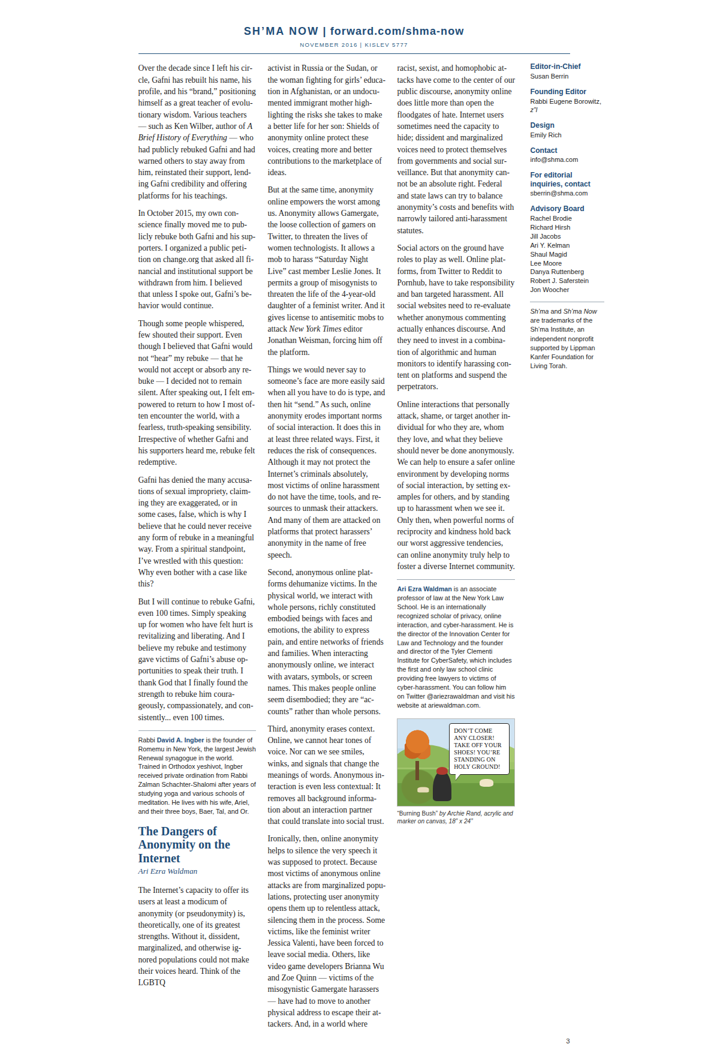SH’MA NOW | forward.com/shma-now
November 2016 | Kislev 5777
Over the decade since I left his circle, Gafni has rebuilt his name, his profile, and his “brand,” positioning himself as a great teacher of evolutionary wisdom. Various teachers — such as Ken Wilber, author of A Brief History of Everything — who had publicly rebuked Gafni and had warned others to stay away from him, reinstated their support, lending Gafni credibility and offering platforms for his teachings.
In October 2015, my own conscience finally moved me to publicly rebuke both Gafni and his supporters. I organized a public petition on change.org that asked all financial and institutional support be withdrawn from him. I believed that unless I spoke out, Gafni’s behavior would continue.
Though some people whispered, few shouted their support. Even though I believed that Gafni would not “hear” my rebuke — that he would not accept or absorb any rebuke — I decided not to remain silent. After speaking out, I felt empowered to return to how I most often encounter the world, with a fearless, truth-speaking sensibility. Irrespective of whether Gafni and his supporters heard me, rebuke felt redemptive.
Gafni has denied the many accusations of sexual impropriety, claiming they are exaggerated, or in some cases, false, which is why I believe that he could never receive any form of rebuke in a meaningful way. From a spiritual standpoint, I’ve wrestled with this question: Why even bother with a case like this?
But I will continue to rebuke Gafni, even 100 times. Simply speaking up for women who have felt hurt is revitalizing and liberating. And I believe my rebuke and testimony gave victims of Gafni’s abuse opportunities to speak their truth. I thank God that I finally found the strength to rebuke him courageously, compassionately, and consistently... even 100 times.
Rabbi David A. Ingber is the founder of Romemu in New York, the largest Jewish Renewal synagogue in the world. Trained in Orthodox yeshivot, Ingber received private ordination from Rabbi Zalman Schachter-Shalomi after years of studying yoga and various schools of meditation. He lives with his wife, Ariel, and their three boys, Baer, Tal, and Or.
The Dangers of Anonymity on the Internet
Ari Ezra Waldman
The Internet’s capacity to offer its users at least a modicum of anonymity (or pseudonymity) is, theoretically, one of its greatest strengths. Without it, dissident, marginalized, and otherwise ignored populations could not make their voices heard. Think of the LGBTQ
activist in Russia or the Sudan, or the woman fighting for girls’ education in Afghanistan, or an undocumented immigrant mother highlighting the risks she takes to make a better life for her son: Shields of anonymity online protect these voices, creating more and better contributions to the marketplace of ideas.
But at the same time, anonymity online empowers the worst among us. Anonymity allows Gamergate, the loose collection of gamers on Twitter, to threaten the lives of women technologists. It allows a mob to harass “Saturday Night Live” cast member Leslie Jones. It permits a group of misogynists to threaten the life of the 4-year-old daughter of a feminist writer. And it gives license to antisemitic mobs to attack New York Times editor Jonathan Weisman, forcing him off the platform.
Things we would never say to someone’s face are more easily said when all you have to do is type, and then hit “send.” As such, online anonymity erodes important norms of social interaction. It does this in at least three related ways. First, it reduces the risk of consequences. Although it may not protect the Internet’s criminals absolutely, most victims of online harassment do not have the time, tools, and resources to unmask their attackers. And many of them are attacked on platforms that protect harassers’ anonymity in the name of free speech.
Second, anonymous online platforms dehumanize victims. In the physical world, we interact with whole persons, richly constituted embodied beings with faces and emotions, the ability to express pain, and entire networks of friends and families. When interacting anonymously online, we interact with avatars, symbols, or screen names. This makes people online seem disembodied; they are “accounts” rather than whole persons.
Third, anonymity erases context. Online, we cannot hear tones of voice. Nor can we see smiles, winks, and signals that change the meanings of words. Anonymous interaction is even less contextual: It removes all background information about an interaction partner that could translate into social trust.
Ironically, then, online anonymity helps to silence the very speech it was supposed to protect. Because most victims of anonymous online attacks are from marginalized populations, protecting user anonymity opens them up to relentless attack, silencing them in the process. Some victims, like the feminist writer Jessica Valenti, have been forced to leave social media. Others, like video game developers Brianna Wu and Zoe Quinn — victims of the misogynistic Gamergate harassers — have had to move to another physical address to escape their attackers. And, in a world where
racist, sexist, and homophobic attacks have come to the center of our public discourse, anonymity online does little more than open the floodgates of hate. Internet users sometimes need the capacity to hide; dissident and marginalized voices need to protect themselves from governments and social surveillance. But that anonymity cannot be an absolute right. Federal and state laws can try to balance anonymity’s costs and benefits with narrowly tailored anti-harassment statutes.
Social actors on the ground have roles to play as well. Online platforms, from Twitter to Reddit to Pornhub, have to take responsibility and ban targeted harassment. All social websites need to re-evaluate whether anonymous commenting actually enhances discourse. And they need to invest in a combination of algorithmic and human monitors to identify harassing content on platforms and suspend the perpetrators.
Online interactions that personally attack, shame, or target another individual for who they are, whom they love, and what they believe should never be done anonymously. We can help to ensure a safer online environment by developing norms of social interaction, by setting examples for others, and by standing up to harassment when we see it. Only then, when powerful norms of reciprocity and kindness hold back our worst aggressive tendencies, can online anonymity truly help to foster a diverse Internet community.
Ari Ezra Waldman is an associate professor of law at the New York Law School. He is an internationally recognized scholar of privacy, online interaction, and cyber-harassment. He is the director of the Innovation Center for Law and Technology and the founder and director of the Tyler Clementi Institute for CyberSafety, which includes the first and only law school clinic providing free lawyers to victims of cyber-harassment. You can follow him on Twitter @ariezrawaldman and visit his website at ariewaldman.com.
Don’t come any closer! Take off your shoes! You’re standing on holy ground!
“Burning Bush” by Archie Rand, acrylic and marker on canvas, 18” x 24”
Editor-in-Chief
Susan Berrin
Founding Editor
Rabbi Eugene Borowitz, z”l
Design
Emily Rich
Contact
info@shma.com
For editorial inquiries, contact
sberrin@shma.com
Advisory Board
Rachel Brodie
Richard Hirsh
Jill Jacobs
Ari Y. Kelman
Shaul Magid
Lee Moore
Danya Ruttenberg
Robert J. Saferstein
Jon Woocher
Sh’ma and Sh’ma Now are trademarks of the Sh’ma Institute, an independent nonprofit supported by Lippman Kanfer Foundation for Living Torah.
3